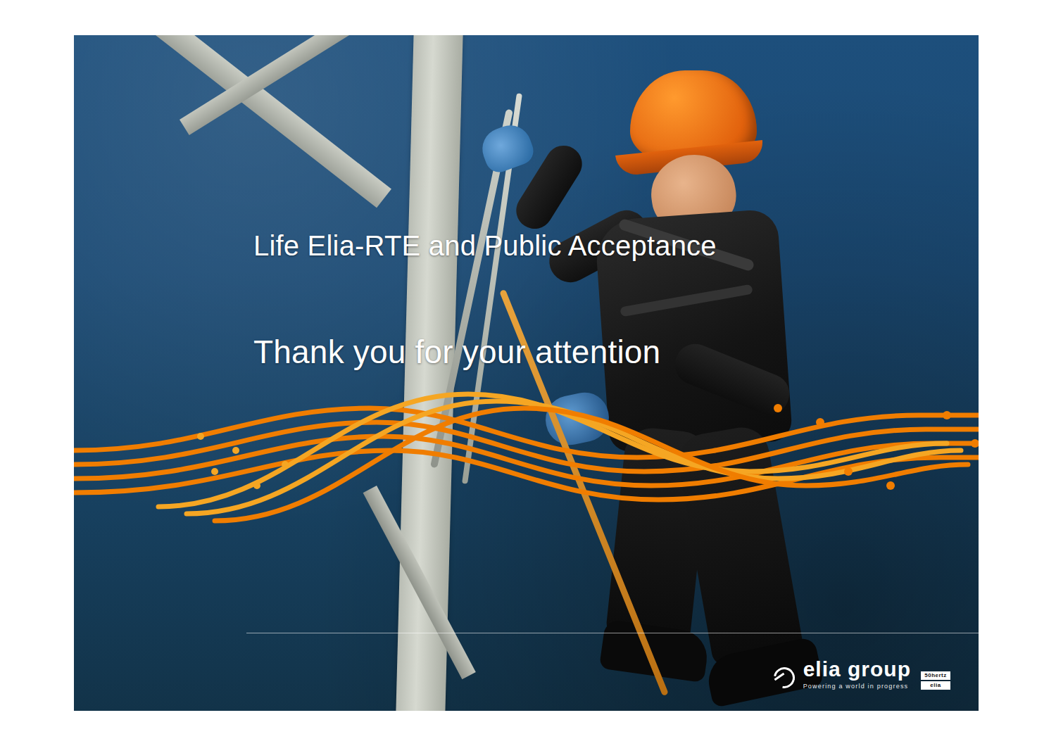Life Elia-RTE and Public Acceptance
Thank you for your attention
elia group
Powering a world in progress
50hertz
elia